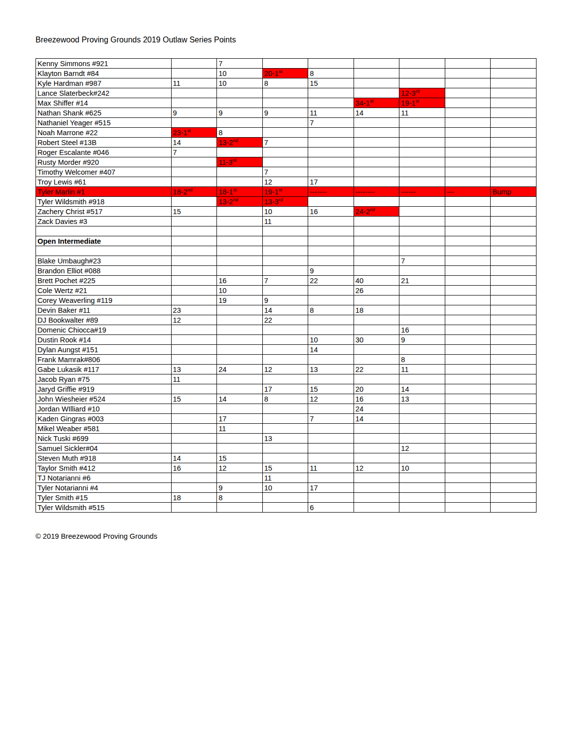Breezewood Proving Grounds 2019 Outlaw Series Points
| Kenny Simmons #921 | | 7 | | | | | | |
| Klayton Barndt #84 | | 10 | 20-1 st | 8 | | | | |
| Kyle Hardman #987 | 11 | 10 | 8 | 15 | | | | |
| Lance Slaterbeck#242 | | | | | | 12-3 rd | | |
| Max Shiffer #14 | | | | | 34-1 st | 19-1 st | | |
| Nathan Shank #625 | 9 | 9 | 9 | 11 | 14 | 11 | | |
| Nathaniel Yeager #515 | | | | 7 | | | | |
| Noah Marrone #22 | 23-1 st | 8 | | | | | | |
| Robert Steel #13B | 14 | 13-2 nd | 7 | | | | | |
| Roger Escalante #046 | 7 | | | | | | | |
| Rusty Morder #920 | | 11-3 rd | | | | | | |
| Timothy Welcomer #407 | | | 7 | | | | | |
| Troy Lewis #61 | | | 12 | 17 | | | | |
| Tyler Marlin #1 | 18-2 nd | 18-1 st | 19-1 st | ------- | -------- | ------ | --- | Bump |
| Tyler Wildsmith #918 | | 13-2 nd | 13-3 rd | | | | | |
| Zachery Christ #517 | 15 | | 10 | 16 | 24-2 nd | | | |
| Zack Davies #3 | | | 11 | | | | | |
| Open Intermediate | | | | | | | | |
| Blake Umbaugh#23 | | | | | | 7 | | |
| Brandon Elliot #088 | | | | 9 | | | | |
| Brett Pochet #225 | | 16 | 7 | 22 | 40 | 21 | | |
| Cole Wertz #21 | | 10 | | | 26 | | | |
| Corey Weaverling #119 | | 19 | 9 | | | | | |
| Devin Baker #11 | 23 | | 14 | 8 | 18 | | | |
| DJ Bookwalter #89 | 12 | | 22 | | | | | |
| Domenic Chiocca#19 | | | | | | 16 | | |
| Dustin Rook #14 | | | | 10 | 30 | 9 | | |
| Dylan Aungst #151 | | | | 14 | | | | |
| Frank Mamrak#806 | | | | | | 8 | | |
| Gabe Lukasik #117 | 13 | 24 | 12 | 13 | 22 | 11 | | |
| Jacob Ryan #75 | 11 | | | | | | | |
| Jaryd Griffie #919 | | | 17 | 15 | 20 | 14 | | |
| John Wiesheier #524 | 15 | 14 | 8 | 12 | 16 | 13 | | |
| Jordan WIlliard #10 | | | | | 24 | | | |
| Kaden Gingras #003 | | 17 | | 7 | 14 | | | |
| Mikel Weaber #581 | | 11 | | | | | | |
| Nick Tuski #699 | | | 13 | | | | | |
| Samuel Sickler#04 | | | | | | 12 | | |
| Steven Muth #918 | 14 | 15 | | | | | | |
| Taylor Smith #412 | 16 | 12 | 15 | 11 | 12 | 10 | | |
| TJ Notarianni #6 | | | 11 | | | | | |
| Tyler Notarianni #4 | | 9 | 10 | 17 | | | | |
| Tyler Smith #15 | 18 | 8 | | | | | | |
| Tyler Wildsmith #515 | | | | 6 | | | | |
© 2019 Breezewood Proving Grounds